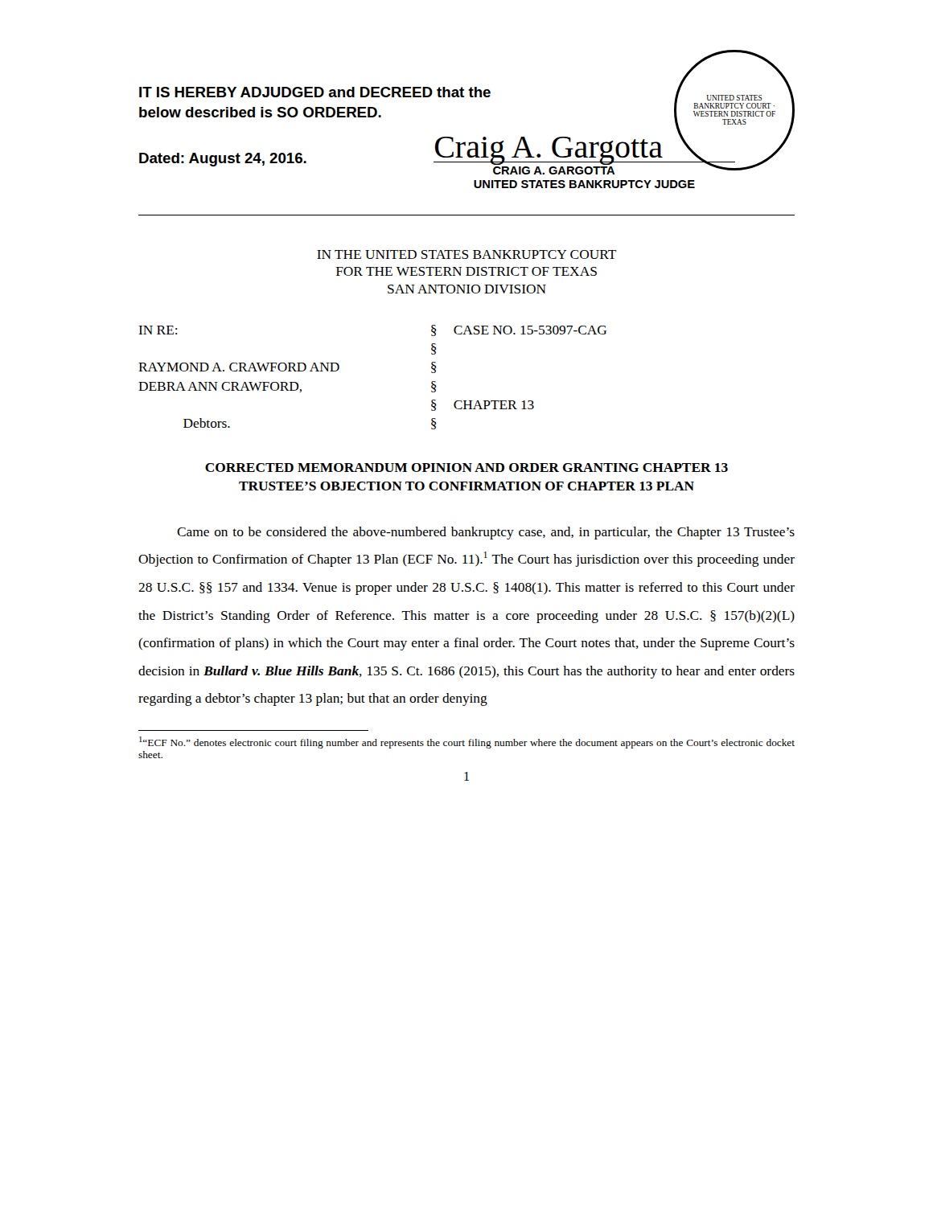UNITED STATES BANKRUPTCY COURT · WESTERN DISTRICT OF TEXAS
IT IS HEREBY ADJUDGED and DECREED that the below described is SO ORDERED.
Dated: August 24, 2016.
Craig A. Gargotta
CRAIG A. GARGOTTA
UNITED STATES BANKRUPTCY JUDGE
IN THE UNITED STATES BANKRUPTCY COURT
FOR THE WESTERN DISTRICT OF TEXAS
SAN ANTONIO DIVISION
| IN RE: | § | CASE NO. 15-53097-CAG |
| | § | |
| RAYMOND A. CRAWFORD AND | § | |
| DEBRA ANN CRAWFORD, | § | |
| | § | CHAPTER 13 |
| Debtors. | § | |
CORRECTED MEMORANDUM OPINION AND ORDER GRANTING CHAPTER 13
TRUSTEE’S OBJECTION TO CONFIRMATION OF CHAPTER 13 PLAN
Came on to be considered the above-numbered bankruptcy case, and, in particular, the Chapter 13 Trustee’s Objection to Confirmation of Chapter 13 Plan (ECF No. 11).1 The Court has jurisdiction over this proceeding under 28 U.S.C. §§ 157 and 1334. Venue is proper under 28 U.S.C. § 1408(1). This matter is referred to this Court under the District’s Standing Order of Reference. This matter is a core proceeding under 28 U.S.C. § 157(b)(2)(L)(confirmation of plans) in which the Court may enter a final order. The Court notes that, under the Supreme Court’s decision in Bullard v. Blue Hills Bank, 135 S. Ct. 1686 (2015), this Court has the authority to hear and enter orders regarding a debtor’s chapter 13 plan; but that an order denying
1“ECF No.” denotes electronic court filing number and represents the court filing number where the document appears on the Court’s electronic docket sheet.
1